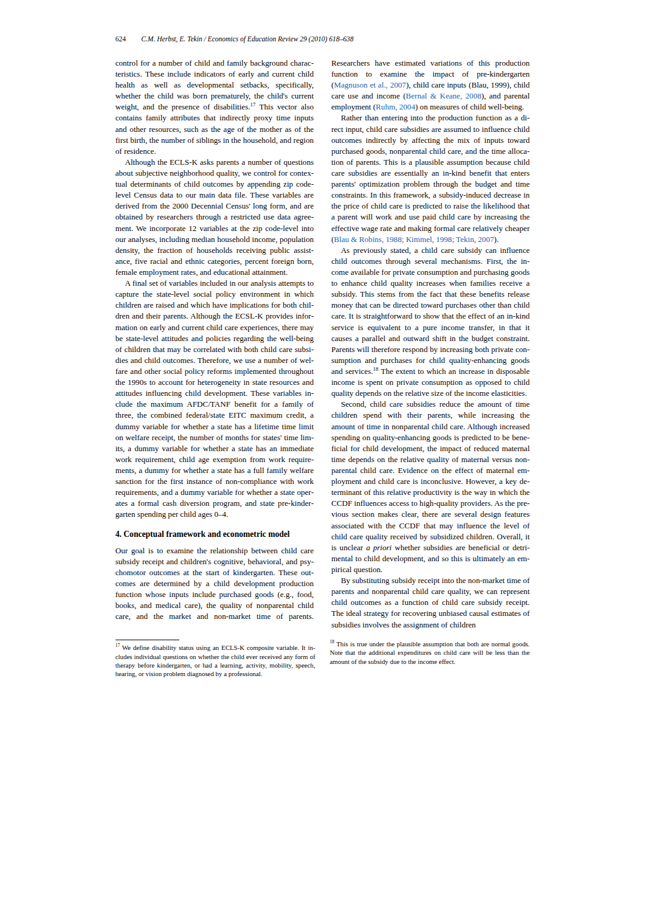624 C.M. Herbst, E. Tekin / Economics of Education Review 29 (2010) 618–638
control for a number of child and family background characteristics. These include indicators of early and current child health as well as developmental setbacks, specifically, whether the child was born prematurely, the child's current weight, and the presence of disabilities.17 This vector also contains family attributes that indirectly proxy time inputs and other resources, such as the age of the mother as of the first birth, the number of siblings in the household, and region of residence.
Although the ECLS-K asks parents a number of questions about subjective neighborhood quality, we control for contextual determinants of child outcomes by appending zip code-level Census data to our main data file. These variables are derived from the 2000 Decennial Census' long form, and are obtained by researchers through a restricted use data agreement. We incorporate 12 variables at the zip code-level into our analyses, including median household income, population density, the fraction of households receiving public assistance, five racial and ethnic categories, percent foreign born, female employment rates, and educational attainment.
A final set of variables included in our analysis attempts to capture the state-level social policy environment in which children are raised and which have implications for both children and their parents. Although the ECSL-K provides information on early and current child care experiences, there may be state-level attitudes and policies regarding the well-being of children that may be correlated with both child care subsidies and child outcomes. Therefore, we use a number of welfare and other social policy reforms implemented throughout the 1990s to account for heterogeneity in state resources and attitudes influencing child development. These variables include the maximum AFDC/TANF benefit for a family of three, the combined federal/state EITC maximum credit, a dummy variable for whether a state has a lifetime time limit on welfare receipt, the number of months for states' time limits, a dummy variable for whether a state has an immediate work requirement, child age exemption from work requirements, a dummy for whether a state has a full family welfare sanction for the first instance of non-compliance with work requirements, and a dummy variable for whether a state operates a formal cash diversion program, and state pre-kindergarten spending per child ages 0–4.
4. Conceptual framework and econometric model
Our goal is to examine the relationship between child care subsidy receipt and children's cognitive, behavioral, and psychomotor outcomes at the start of kindergarten. These outcomes are determined by a child development production function whose inputs include purchased goods (e.g., food, books, and medical care), the quality of nonparental child care, and the market and non-market time of parents. Researchers have estimated variations of this production function to examine the impact of pre-kindergarten (Magnuson et al., 2007), child care inputs (Blau, 1999), child care use and income (Bernal & Keane, 2008), and parental employment (Ruhm, 2004) on measures of child well-being.
Rather than entering into the production function as a direct input, child care subsidies are assumed to influence child outcomes indirectly by affecting the mix of inputs toward purchased goods, nonparental child care, and the time allocation of parents. This is a plausible assumption because child care subsidies are essentially an in-kind benefit that enters parents' optimization problem through the budget and time constraints. In this framework, a subsidy-induced decrease in the price of child care is predicted to raise the likelihood that a parent will work and use paid child care by increasing the effective wage rate and making formal care relatively cheaper (Blau & Robins, 1988; Kimmel, 1998; Tekin, 2007).
As previously stated, a child care subsidy can influence child outcomes through several mechanisms. First, the income available for private consumption and purchasing goods to enhance child quality increases when families receive a subsidy. This stems from the fact that these benefits release money that can be directed toward purchases other than child care. It is straightforward to show that the effect of an in-kind service is equivalent to a pure income transfer, in that it causes a parallel and outward shift in the budget constraint. Parents will therefore respond by increasing both private consumption and purchases for child quality-enhancing goods and services.18 The extent to which an increase in disposable income is spent on private consumption as opposed to child quality depends on the relative size of the income elasticities.
Second, child care subsidies reduce the amount of time children spend with their parents, while increasing the amount of time in nonparental child care. Although increased spending on quality-enhancing goods is predicted to be beneficial for child development, the impact of reduced maternal time depends on the relative quality of maternal versus nonparental child care. Evidence on the effect of maternal employment and child care is inconclusive. However, a key determinant of this relative productivity is the way in which the CCDF influences access to high-quality providers. As the previous section makes clear, there are several design features associated with the CCDF that may influence the level of child care quality received by subsidized children. Overall, it is unclear a priori whether subsidies are beneficial or detrimental to child development, and so this is ultimately an empirical question.
By substituting subsidy receipt into the non-market time of parents and nonparental child care quality, we can represent child outcomes as a function of child care subsidy receipt. The ideal strategy for recovering unbiased causal estimates of subsidies involves the assignment of children
17 We define disability status using an ECLS-K composite variable. It includes individual questions on whether the child ever received any form of therapy before kindergarten, or had a learning, activity, mobility, speech, hearing, or vision problem diagnosed by a professional.
18 This is true under the plausible assumption that both are normal goods. Note that the additional expenditures on child care will be less than the amount of the subsidy due to the income effect.